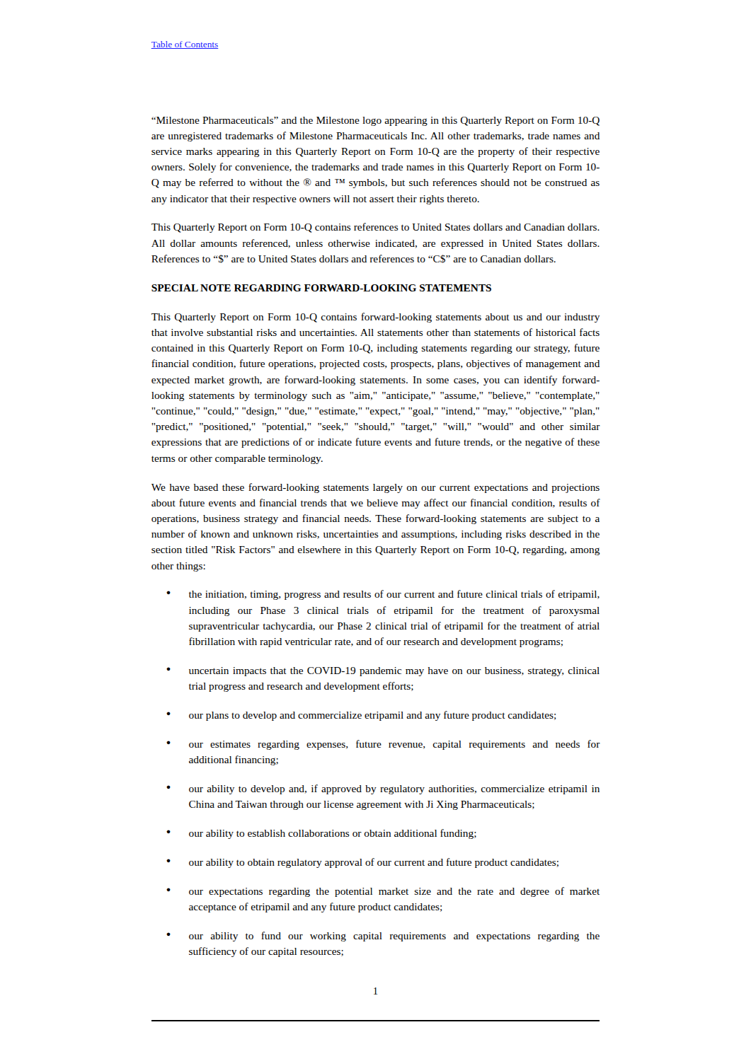Table of Contents
“Milestone Pharmaceuticals” and the Milestone logo appearing in this Quarterly Report on Form 10-Q are unregistered trademarks of Milestone Pharmaceuticals Inc. All other trademarks, trade names and service marks appearing in this Quarterly Report on Form 10-Q are the property of their respective owners. Solely for convenience, the trademarks and trade names in this Quarterly Report on Form 10-Q may be referred to without the ® and ™ symbols, but such references should not be construed as any indicator that their respective owners will not assert their rights thereto.
This Quarterly Report on Form 10-Q contains references to United States dollars and Canadian dollars. All dollar amounts referenced, unless otherwise indicated, are expressed in United States dollars. References to “$” are to United States dollars and references to “C$” are to Canadian dollars.
SPECIAL NOTE REGARDING FORWARD-LOOKING STATEMENTS
This Quarterly Report on Form 10-Q contains forward-looking statements about us and our industry that involve substantial risks and uncertainties. All statements other than statements of historical facts contained in this Quarterly Report on Form 10-Q, including statements regarding our strategy, future financial condition, future operations, projected costs, prospects, plans, objectives of management and expected market growth, are forward-looking statements. In some cases, you can identify forward-looking statements by terminology such as "aim," "anticipate," "assume," "believe," "contemplate," "continue," "could," "design," "due," "estimate," "expect," "goal," "intend," "may," "objective," "plan," "predict," "positioned," "potential," "seek," "should," "target," "will," "would" and other similar expressions that are predictions of or indicate future events and future trends, or the negative of these terms or other comparable terminology.
We have based these forward-looking statements largely on our current expectations and projections about future events and financial trends that we believe may affect our financial condition, results of operations, business strategy and financial needs. These forward-looking statements are subject to a number of known and unknown risks, uncertainties and assumptions, including risks described in the section titled "Risk Factors" and elsewhere in this Quarterly Report on Form 10-Q, regarding, among other things:
the initiation, timing, progress and results of our current and future clinical trials of etripamil, including our Phase 3 clinical trials of etripamil for the treatment of paroxysmal supraventricular tachycardia, our Phase 2 clinical trial of etripamil for the treatment of atrial fibrillation with rapid ventricular rate, and of our research and development programs;
uncertain impacts that the COVID-19 pandemic may have on our business, strategy, clinical trial progress and research and development efforts;
our plans to develop and commercialize etripamil and any future product candidates;
our estimates regarding expenses, future revenue, capital requirements and needs for additional financing;
our ability to develop and, if approved by regulatory authorities, commercialize etripamil in China and Taiwan through our license agreement with Ji Xing Pharmaceuticals;
our ability to establish collaborations or obtain additional funding;
our ability to obtain regulatory approval of our current and future product candidates;
our expectations regarding the potential market size and the rate and degree of market acceptance of etripamil and any future product candidates;
our ability to fund our working capital requirements and expectations regarding the sufficiency of our capital resources;
1